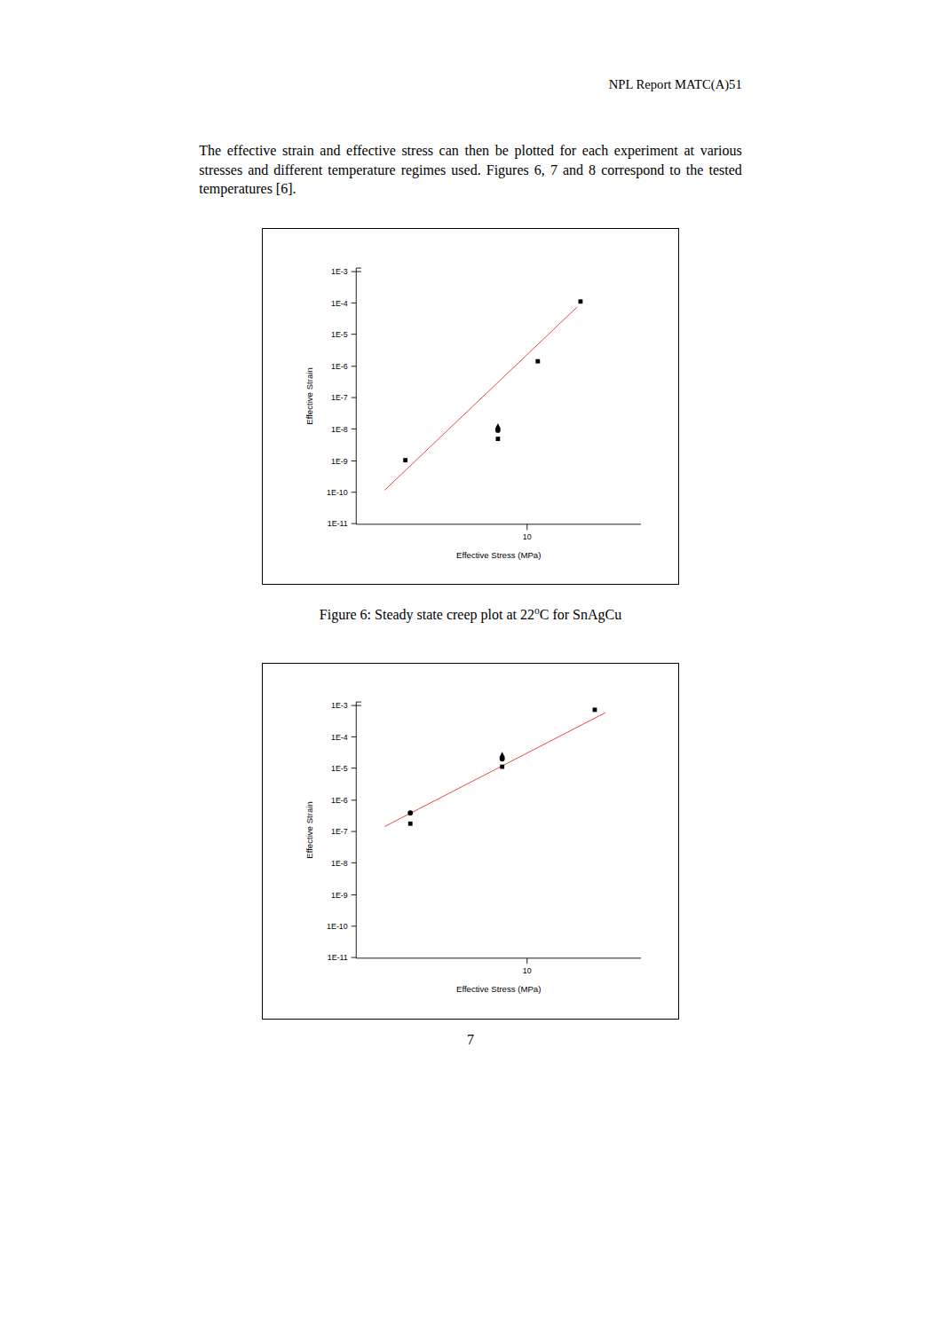NPL Report MATC(A)51
The effective strain and effective stress can then be plotted for each experiment at various stresses and different temperature regimes used. Figures 6, 7 and 8 correspond to the tested temperatures [6].
1E-3 1E-4 1E-5 1E-6 1E-7 1E-8 1E-9 1E-10 1E-11 10 Effective Stress (MPa) Effective Strain
Figure 6: Steady state creep plot at 22oC for SnAgCu
1E-3 1E-4 1E-5 1E-6 1E-7 1E-8 1E-9 1E-10 1E-11 10 Effective Stress (MPa) Effective Strain
7